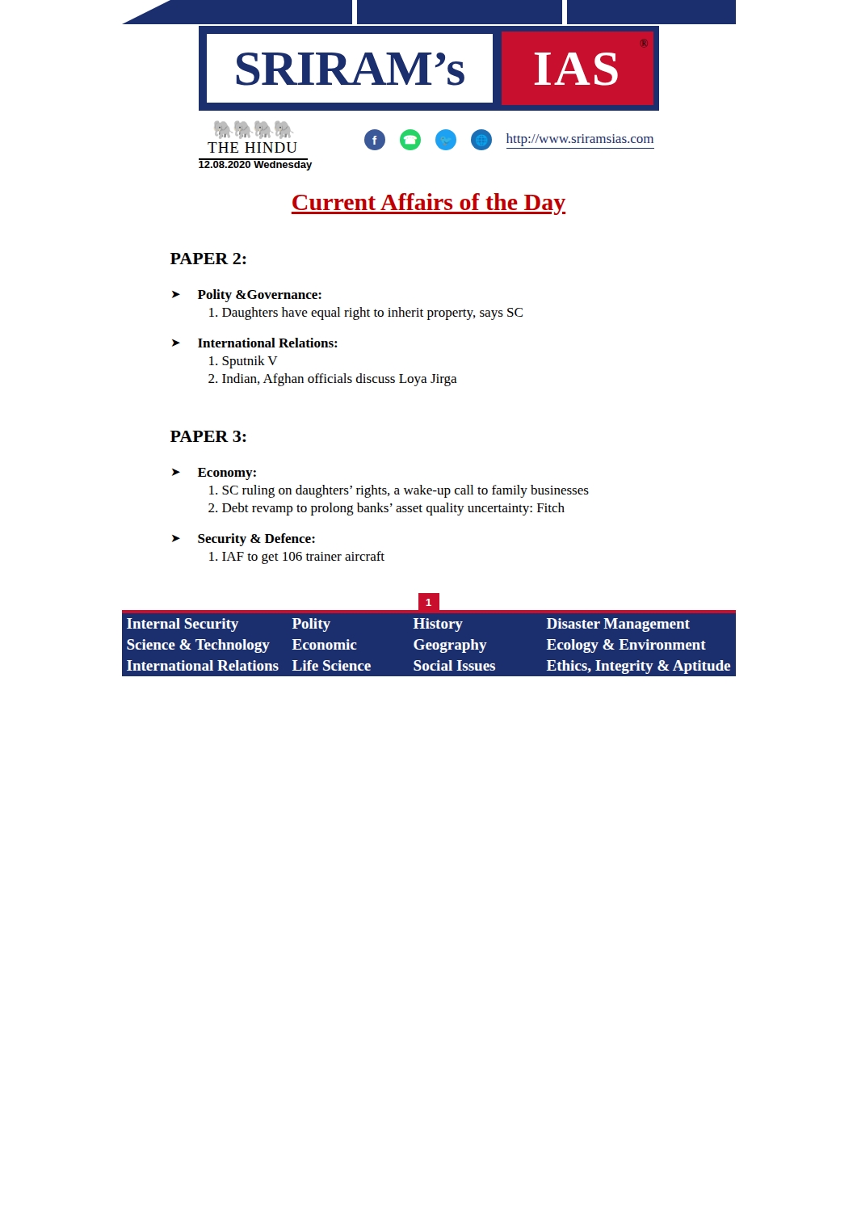SRIRAM’s
IAS®
🐘🐘🐘🐘
THE HINDU
f ☎ 🐦 🌐 http://www.sriramsias.com
12.08.2020 Wednesday
Current Affairs of the Day
PAPER 2:
Polity &Governance:
Daughters have equal right to inherit property, says SC
International Relations:
Sputnik V
Indian, Afghan officials discuss Loya Jirga
PAPER 3:
Economy:
SC ruling on daughters’ rights, a wake-up call to family businesses
Debt revamp to prolong banks’ asset quality uncertainty: Fitch
Security & Defence:
IAF to get 106 trainer aircraft
1
| Internal Security | Polity | History | Disaster Management |
| Science & Technology | Economic | Geography | Ecology & Environment |
| International Relations | Life Science | Social Issues | Ethics, Integrity & Aptitude |